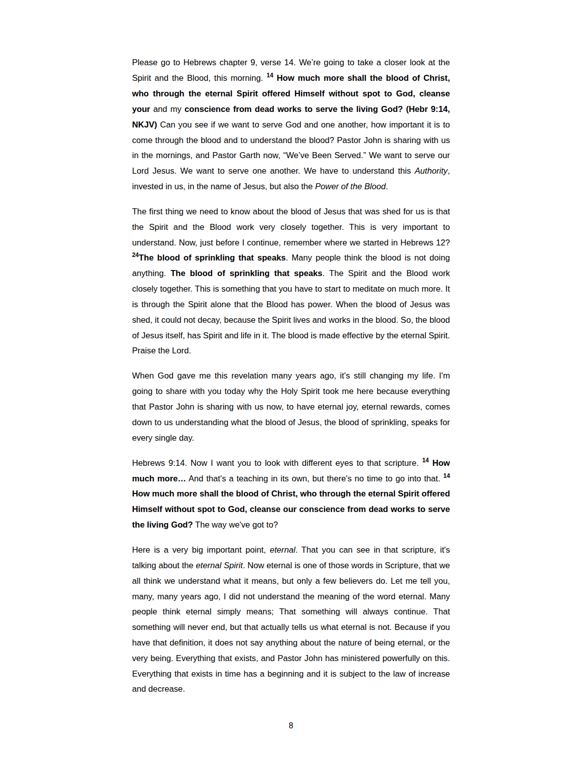Please go to Hebrews chapter 9, verse 14. We’re going to take a closer look at the Spirit and the Blood, this morning. 14 How much more shall the blood of Christ, who through the eternal Spirit offered Himself without spot to God, cleanse your and my conscience from dead works to serve the living God? (Hebr 9:14, NKJV) Can you see if we want to serve God and one another, how important it is to come through the blood and to understand the blood? Pastor John is sharing with us in the mornings, and Pastor Garth now, “We’ve Been Served.” We want to serve our Lord Jesus. We want to serve one another. We have to understand this Authority, invested in us, in the name of Jesus, but also the Power of the Blood.
The first thing we need to know about the blood of Jesus that was shed for us is that the Spirit and the Blood work very closely together. This is very important to understand. Now, just before I continue, remember where we started in Hebrews 12? 24The blood of sprinkling that speaks. Many people think the blood is not doing anything. The blood of sprinkling that speaks. The Spirit and the Blood work closely together. This is something that you have to start to meditate on much more. It is through the Spirit alone that the Blood has power. When the blood of Jesus was shed, it could not decay, because the Spirit lives and works in the blood. So, the blood of Jesus itself, has Spirit and life in it. The blood is made effective by the eternal Spirit. Praise the Lord.
When God gave me this revelation many years ago, it's still changing my life. I'm going to share with you today why the Holy Spirit took me here because everything that Pastor John is sharing with us now, to have eternal joy, eternal rewards, comes down to us understanding what the blood of Jesus, the blood of sprinkling, speaks for every single day.
Hebrews 9:14. Now I want you to look with different eyes to that scripture. 14 How much more… And that's a teaching in its own, but there's no time to go into that. 14 How much more shall the blood of Christ, who through the eternal Spirit offered Himself without spot to God, cleanse our conscience from dead works to serve the living God? The way we've got to?
Here is a very big important point, eternal. That you can see in that scripture, it's talking about the eternal Spirit. Now eternal is one of those words in Scripture, that we all think we understand what it means, but only a few believers do. Let me tell you, many, many years ago, I did not understand the meaning of the word eternal. Many people think eternal simply means; That something will always continue. That something will never end, but that actually tells us what eternal is not. Because if you have that definition, it does not say anything about the nature of being eternal, or the very being. Everything that exists, and Pastor John has ministered powerfully on this. Everything that exists in time has a beginning and it is subject to the law of increase and decrease.
8